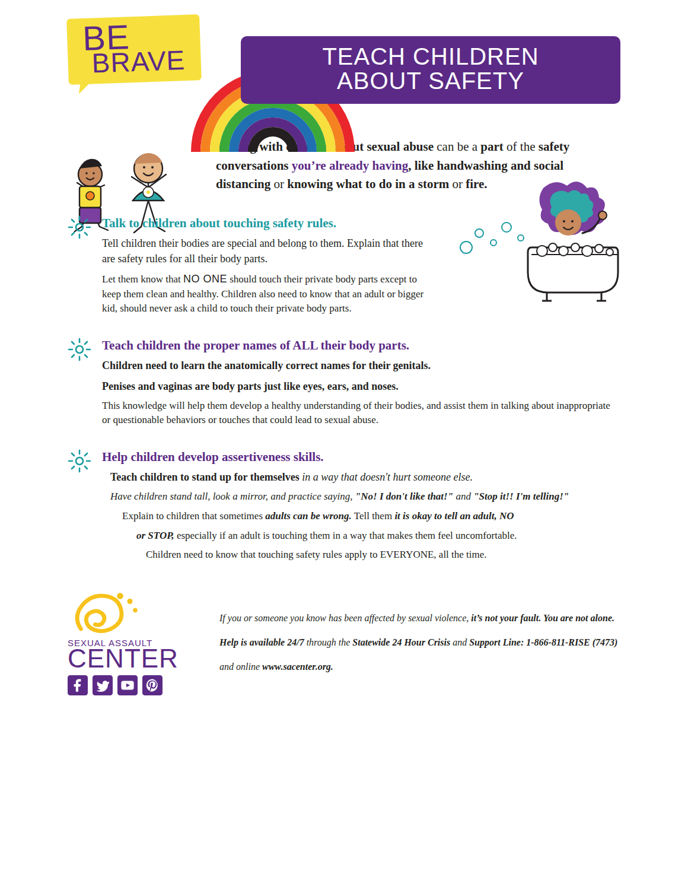BE BRAVE
Teach Children
About Safety
Talking with children about sexual abuse can be a part of the safety conversations you’re already having, like handwashing and social distancing or knowing what to do in a storm or fire.
Talk to children about touching safety rules.
Tell children their bodies are special and belong to them. Explain that there are safety rules for all their body parts.
Let them know that NO ONE should touch their private body parts except to keep them clean and healthy. Children also need to know that an adult or bigger kid, should never ask a child to touch their private body parts.
Teach children the proper names of ALL their body parts.
Children need to learn the anatomically correct names for their genitals.
Penises and vaginas are body parts just like eyes, ears, and noses.
This knowledge will help them develop a healthy understanding of their bodies, and assist them in talking about inappropriate or questionable behaviors or touches that could lead to sexual abuse.
Help children develop assertiveness skills.
Teach children to stand up for themselves in a way that doesn't hurt someone else.
Have children stand tall, look a mirror, and practice saying, "No! I don't like that!" and "Stop it!! I'm telling!"
Explain to children that sometimes adults can be wrong. Tell them it is okay to tell an adult, NO
or STOP, especially if an adult is touching them in a way that makes them feel uncomfortable.
Children need to know that touching safety rules apply to EVERYONE, all the time.
SEXUAL ASSAULT
CENTER
If you or someone you know has been affected by sexual violence, it’s not your fault. You are not alone.
Help is available 24/7 through the Statewide 24 Hour Crisis and Support Line: 1-866-811-RISE (7473)
and online www.sacenter.org.